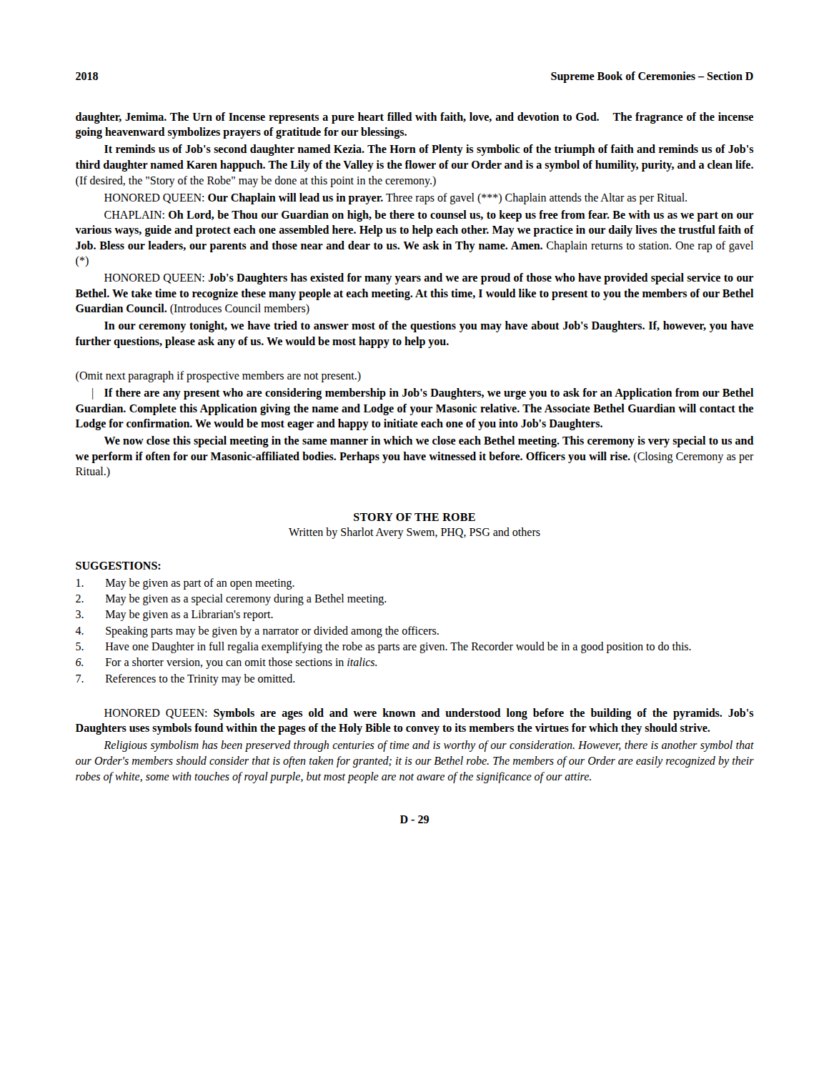2018
Supreme Book of Ceremonies – Section D
daughter, Jemima. The Urn of Incense represents a pure heart filled with faith, love, and devotion to God. The fragrance of the incense going heavenward symbolizes prayers of gratitude for our blessings.
It reminds us of Job's second daughter named Kezia. The Horn of Plenty is symbolic of the triumph of faith and reminds us of Job's third daughter named Karen happuch. The Lily of the Valley is the flower of our Order and is a symbol of humility, purity, and a clean life. (If desired, the "Story of the Robe" may be done at this point in the ceremony.)
HONORED QUEEN: Our Chaplain will lead us in prayer. Three raps of gavel (***) Chaplain attends the Altar as per Ritual.
CHAPLAIN: Oh Lord, be Thou our Guardian on high, be there to counsel us, to keep us free from fear. Be with us as we part on our various ways, guide and protect each one assembled here. Help us to help each other. May we practice in our daily lives the trustful faith of Job. Bless our leaders, our parents and those near and dear to us. We ask in Thy name. Amen. Chaplain returns to station. One rap of gavel (*)
HONORED QUEEN: Job's Daughters has existed for many years and we are proud of those who have provided special service to our Bethel. We take time to recognize these many people at each meeting. At this time, I would like to present to you the members of our Bethel Guardian Council. (Introduces Council members)
In our ceremony tonight, we have tried to answer most of the questions you may have about Job's Daughters. If, however, you have further questions, please ask any of us. We would be most happy to help you.
(Omit next paragraph if prospective members are not present.)
If there are any present who are considering membership in Job's Daughters, we urge you to ask for an Application from our Bethel Guardian. Complete this Application giving the name and Lodge of your Masonic relative. The Associate Bethel Guardian will contact the Lodge for confirmation. We would be most eager and happy to initiate each one of you into Job's Daughters.
We now close this special meeting in the same manner in which we close each Bethel meeting. This ceremony is very special to us and we perform if often for our Masonic-affiliated bodies. Perhaps you have witnessed it before. Officers you will rise. (Closing Ceremony as per Ritual.)
STORY OF THE ROBE
Written by Sharlot Avery Swem, PHQ, PSG and others
SUGGESTIONS:
| 1. | May be given as part of an open meeting. |
| 2. | May be given as a special ceremony during a Bethel meeting. |
| 3. | May be given as a Librarian's report. |
| 4. | Speaking parts may be given by a narrator or divided among the officers. |
| 5. | Have one Daughter in full regalia exemplifying the robe as parts are given. The Recorder would be in a good position to do this. |
| 6. | For a shorter version, you can omit those sections in italics. |
| 7. | References to the Trinity may be omitted. |
HONORED QUEEN: Symbols are ages old and were known and understood long before the building of the pyramids. Job's Daughters uses symbols found within the pages of the Holy Bible to convey to its members the virtues for which they should strive.
Religious symbolism has been preserved through centuries of time and is worthy of our consideration. However, there is another symbol that our Order's members should consider that is often taken for granted; it is our Bethel robe. The members of our Order are easily recognized by their robes of white, some with touches of royal purple, but most people are not aware of the significance of our attire.
D - 29